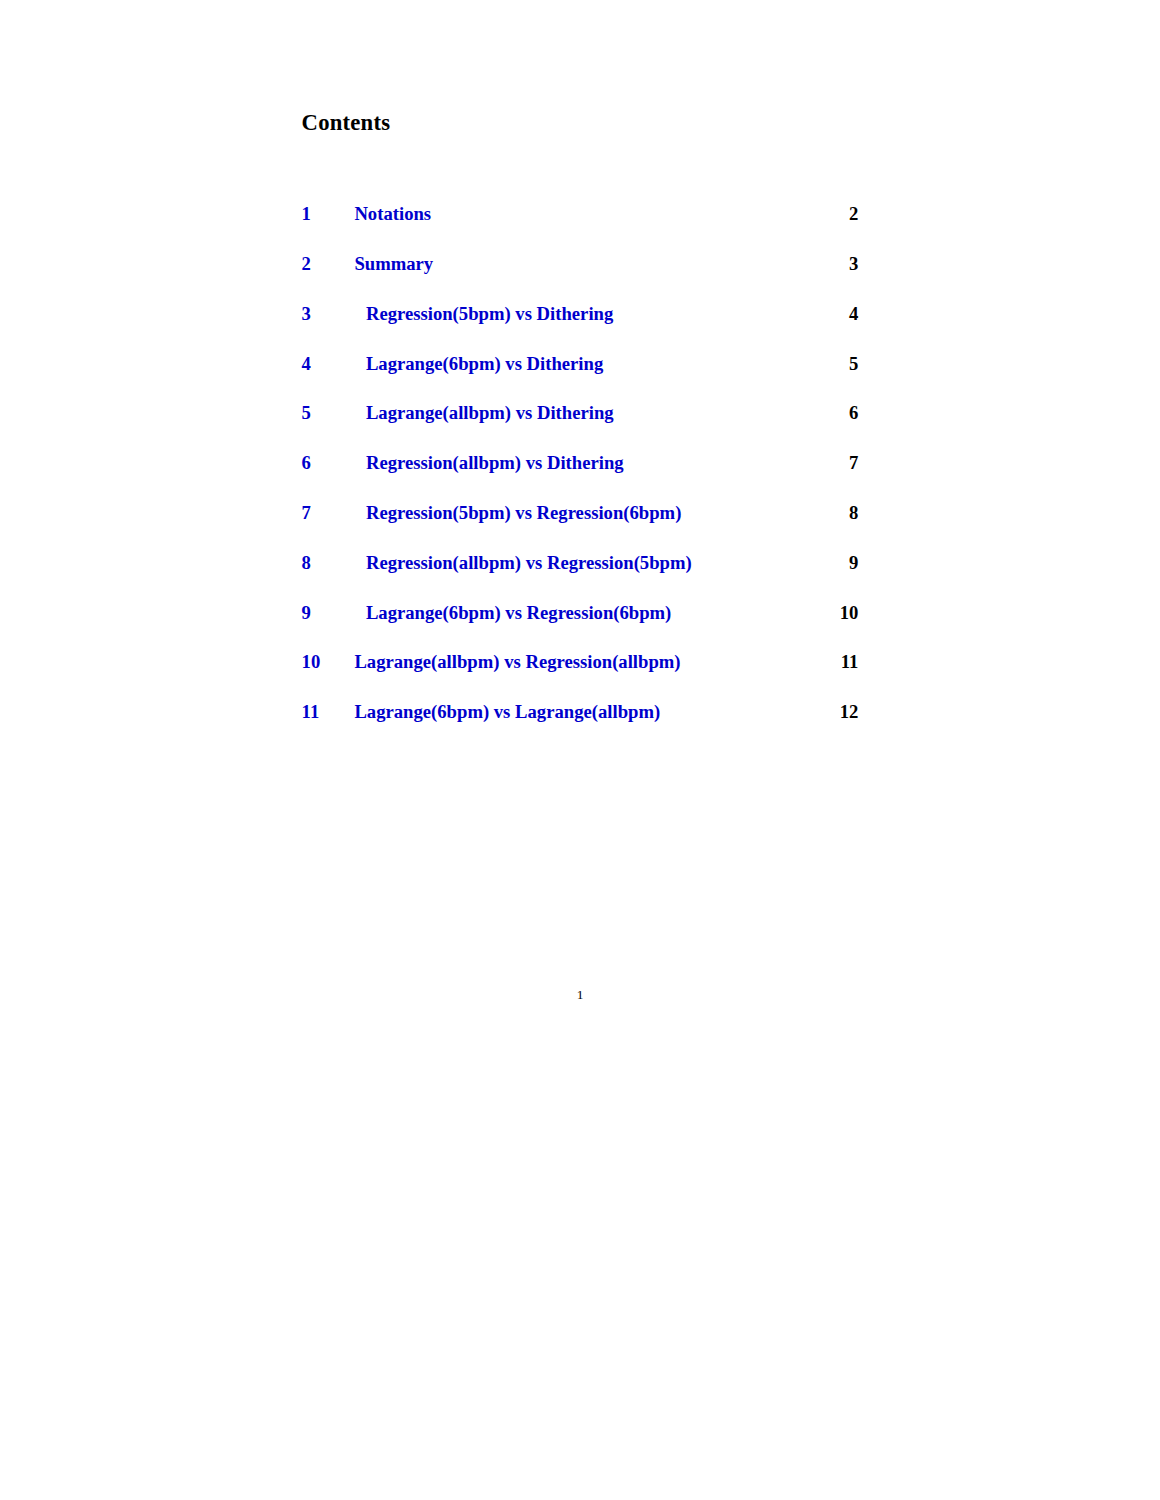Contents
| 1 | Notations | 2 |
| 2 | Summary | 3 |
| 3 | Regression(5bpm) vs Dithering | 4 |
| 4 | Lagrange(6bpm) vs Dithering | 5 |
| 5 | Lagrange(allbpm) vs Dithering | 6 |
| 6 | Regression(allbpm) vs Dithering | 7 |
| 7 | Regression(5bpm) vs Regression(6bpm) | 8 |
| 8 | Regression(allbpm) vs Regression(5bpm) | 9 |
| 9 | Lagrange(6bpm) vs Regression(6bpm) | 10 |
| 10 | Lagrange(allbpm) vs Regression(allbpm) | 11 |
| 11 | Lagrange(6bpm) vs Lagrange(allbpm) | 12 |
1